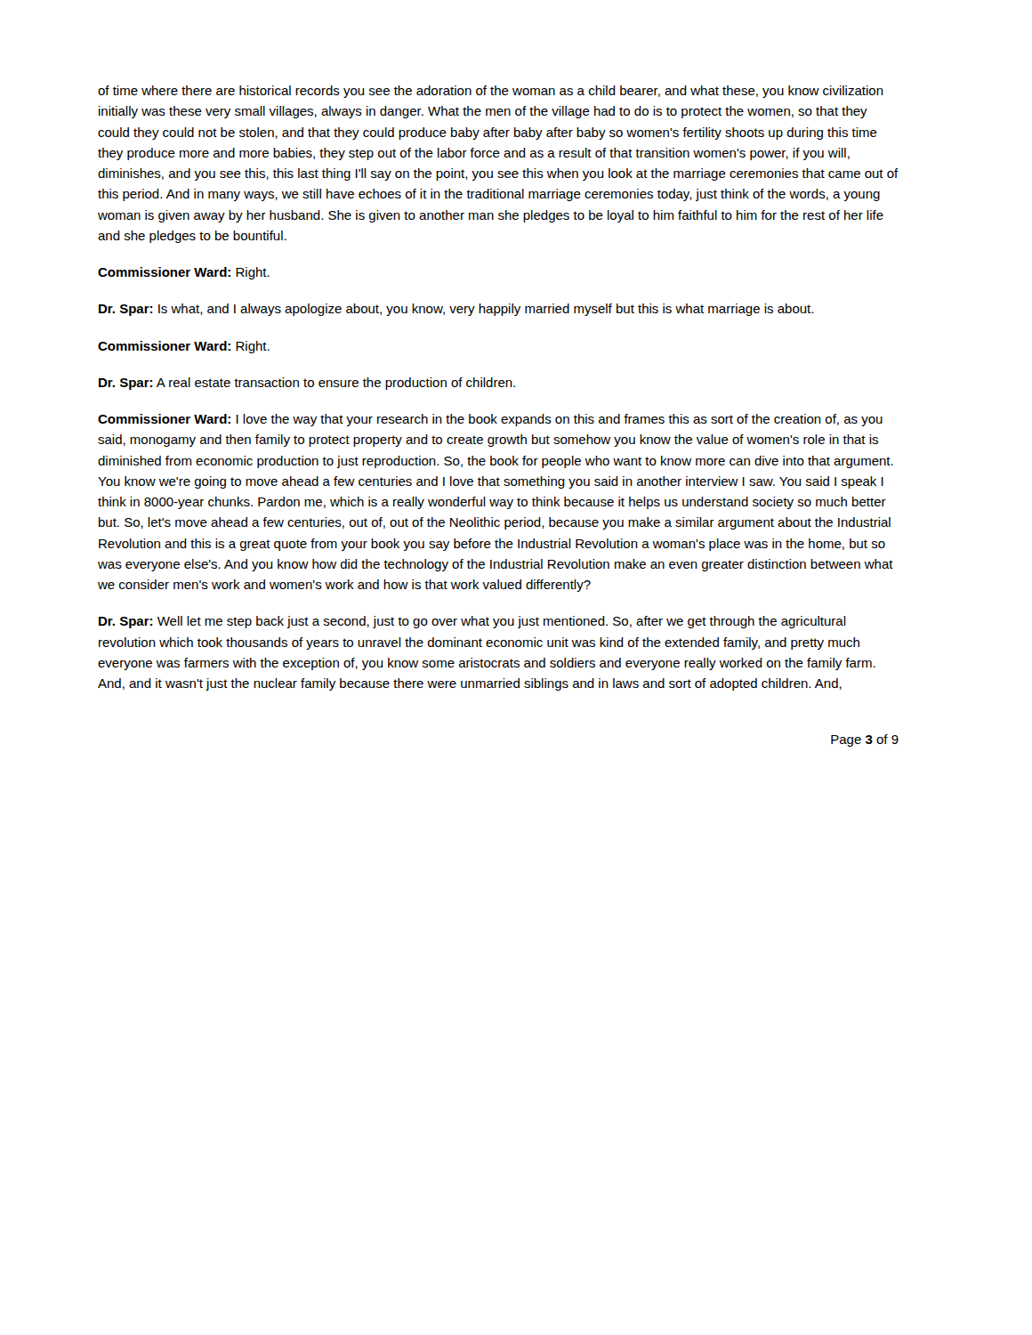of time where there are historical records you see the adoration of the woman as a child bearer, and what these, you know civilization initially was these very small villages, always in danger. What the men of the village had to do is to protect the women, so that they could they could not be stolen, and that they could produce baby after baby after baby so women's fertility shoots up during this time they produce more and more babies, they step out of the labor force and as a result of that transition women's power, if you will, diminishes, and you see this, this last thing I'll say on the point, you see this when you look at the marriage ceremonies that came out of this period. And in many ways, we still have echoes of it in the traditional marriage ceremonies today, just think of the words, a young woman is given away by her husband. She is given to another man she pledges to be loyal to him faithful to him for the rest of her life and she pledges to be bountiful.
Commissioner Ward: Right.
Dr. Spar: Is what, and I always apologize about, you know, very happily married myself but this is what marriage is about.
Commissioner Ward: Right.
Dr. Spar: A real estate transaction to ensure the production of children.
Commissioner Ward: I love the way that your research in the book expands on this and frames this as sort of the creation of, as you said, monogamy and then family to protect property and to create growth but somehow you know the value of women's role in that is diminished from economic production to just reproduction. So, the book for people who want to know more can dive into that argument. You know we're going to move ahead a few centuries and I love that something you said in another interview I saw. You said I speak I think in 8000-year chunks. Pardon me, which is a really wonderful way to think because it helps us understand society so much better but. So, let's move ahead a few centuries, out of, out of the Neolithic period, because you make a similar argument about the Industrial Revolution and this is a great quote from your book you say before the Industrial Revolution a woman's place was in the home, but so was everyone else's. And you know how did the technology of the Industrial Revolution make an even greater distinction between what we consider men's work and women's work and how is that work valued differently?
Dr. Spar: Well let me step back just a second, just to go over what you just mentioned. So, after we get through the agricultural revolution which took thousands of years to unravel the dominant economic unit was kind of the extended family, and pretty much everyone was farmers with the exception of, you know some aristocrats and soldiers and everyone really worked on the family farm. And, and it wasn't just the nuclear family because there were unmarried siblings and in laws and sort of adopted children. And,
Page 3 of 9